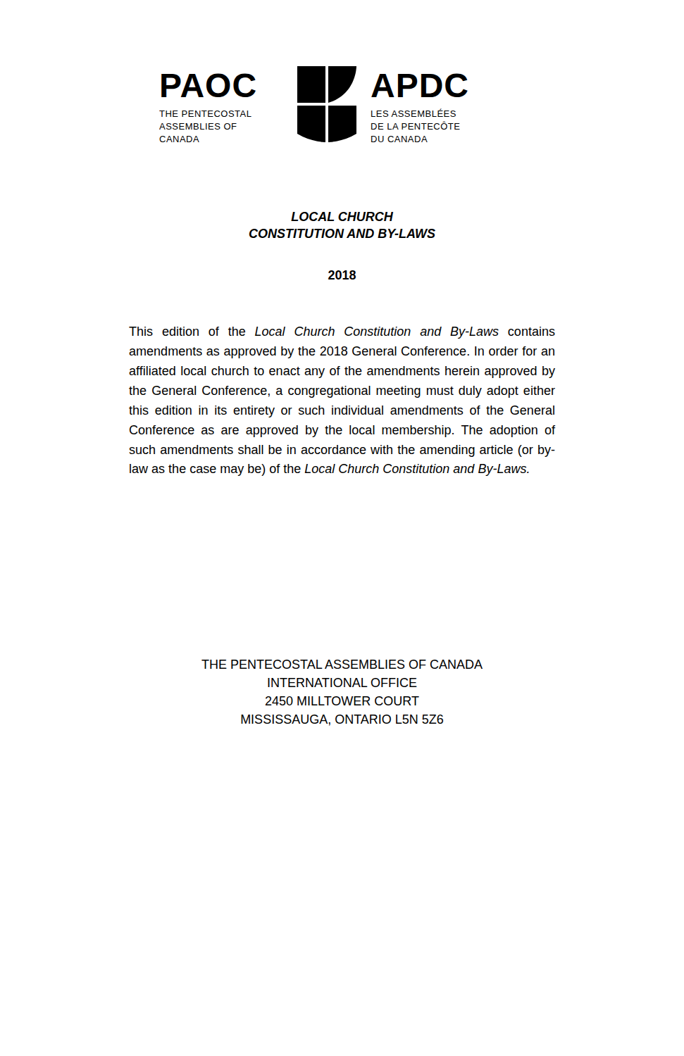PAOC THE PENTECOSTAL ASSEMBLIES OF CANADA APDC LES ASSEMBLÉES DE LA PENTECÔTE DU CANADA
LOCAL CHURCH
CONSTITUTION AND BY-LAWS
2018
This edition of the Local Church Constitution and By-Laws contains amendments as approved by the 2018 General Conference. In order for an affiliated local church to enact any of the amendments herein approved by the General Conference, a congregational meeting must duly adopt either this edition in its entirety or such individual amendments of the General Conference as are approved by the local membership. The adoption of such amendments shall be in accordance with the amending article (or by-law as the case may be) of the Local Church Constitution and By-Laws.
THE PENTECOSTAL ASSEMBLIES OF CANADA
INTERNATIONAL OFFICE
2450 MILLTOWER COURT
MISSISSAUGA, ONTARIO L5N 5Z6